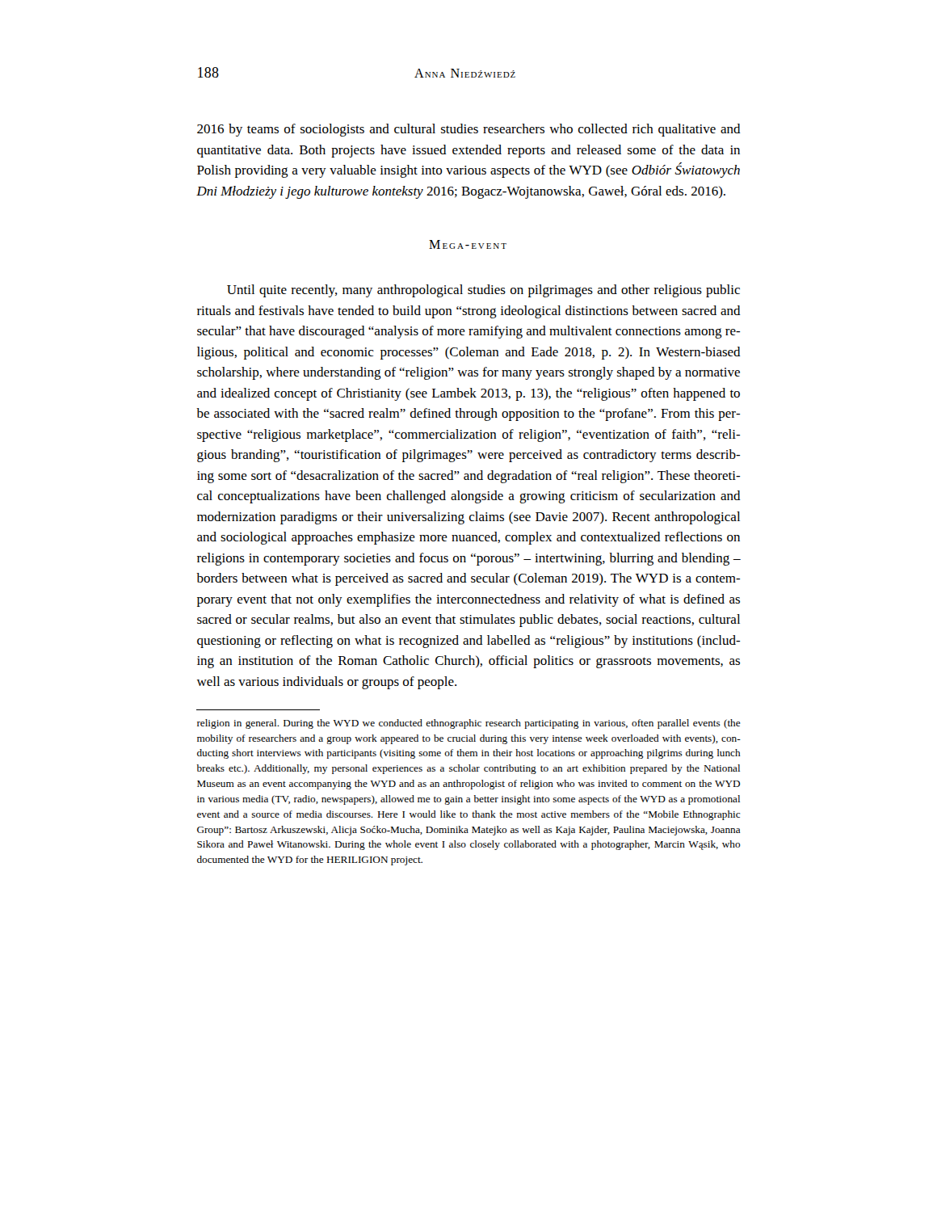188 Anna Niedźwiedź
2016 by teams of sociologists and cultural studies researchers who collected rich qualitative and quantitative data. Both projects have issued extended reports and released some of the data in Polish providing a very valuable insight into various aspects of the WYD (see Odbiór Światowych Dni Młodzieży i jego kulturowe konteksty 2016; Bogacz-Wojtanowska, Gaweł, Góral eds. 2016).
Mega-event
Until quite recently, many anthropological studies on pilgrimages and other religious public rituals and festivals have tended to build upon “strong ideological distinctions between sacred and secular” that have discouraged “analysis of more ramifying and multivalent connections among religious, political and economic processes” (Coleman and Eade 2018, p. 2). In Western-biased scholarship, where understanding of “religion” was for many years strongly shaped by a normative and idealized concept of Christianity (see Lambek 2013, p. 13), the “religious” often happened to be associated with the “sacred realm” defined through opposition to the “profane”. From this perspective “religious marketplace”, “commercialization of religion”, “eventization of faith”, “religious branding”, “touristification of pilgrimages” were perceived as contradictory terms describing some sort of “desacralization of the sacred” and degradation of “real religion”. These theoretical conceptualizations have been challenged alongside a growing criticism of secularization and modernization paradigms or their universalizing claims (see Davie 2007). Recent anthropological and sociological approaches emphasize more nuanced, complex and contextualized reflections on religions in contemporary societies and focus on “porous” – intertwining, blurring and blending – borders between what is perceived as sacred and secular (Coleman 2019). The WYD is a contemporary event that not only exemplifies the interconnectedness and relativity of what is defined as sacred or secular realms, but also an event that stimulates public debates, social reactions, cultural questioning or reflecting on what is recognized and labelled as “religious” by institutions (including an institution of the Roman Catholic Church), official politics or grassroots movements, as well as various individuals or groups of people.
religion in general. During the WYD we conducted ethnographic research participating in various, often parallel events (the mobility of researchers and a group work appeared to be crucial during this very intense week overloaded with events), conducting short interviews with participants (visiting some of them in their host locations or approaching pilgrims during lunch breaks etc.). Additionally, my personal experiences as a scholar contributing to an art exhibition prepared by the National Museum as an event accompanying the WYD and as an anthropologist of religion who was invited to comment on the WYD in various media (TV, radio, newspapers), allowed me to gain a better insight into some aspects of the WYD as a promotional event and a source of media discourses. Here I would like to thank the most active members of the “Mobile Ethnographic Group”: Bartosz Arkuszewski, Alicja Soćko-Mucha, Dominika Matejko as well as Kaja Kajder, Paulina Maciejowska, Joanna Sikora and Paweł Witanowski. During the whole event I also closely collaborated with a photographer, Marcin Wąsik, who documented the WYD for the HERILIGION project.